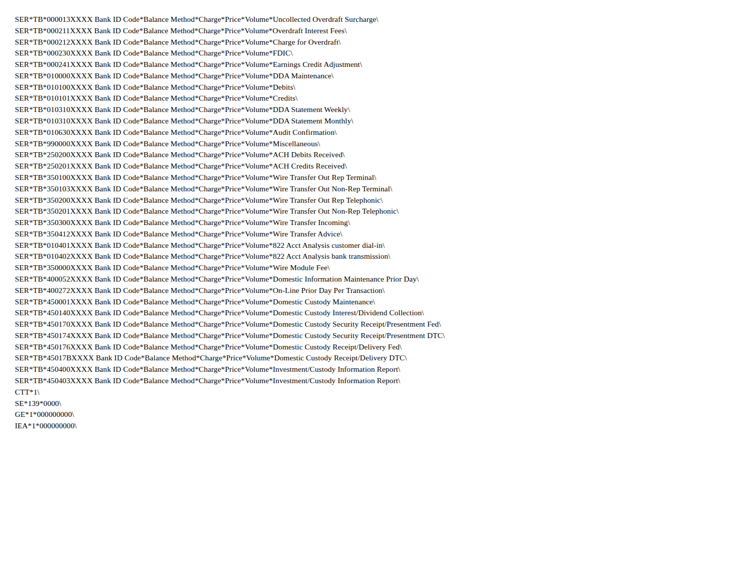SER*TB*000013XXXX Bank ID Code*Balance Method*Charge*Price*Volume*Uncollected Overdraft Surcharge\
SER*TB*000211XXXX Bank ID Code*Balance Method*Charge*Price*Volume*Overdraft Interest Fees\
SER*TB*000212XXXX Bank ID Code*Balance Method*Charge*Price*Volume*Charge for Overdraft\
SER*TB*000230XXXX Bank ID Code*Balance Method*Charge*Price*Volume*FDIC\
SER*TB*000241XXXX Bank ID Code*Balance Method*Charge*Price*Volume*Earnings Credit Adjustment\
SER*TB*010000XXXX Bank ID Code*Balance Method*Charge*Price*Volume*DDA Maintenance\
SER*TB*010100XXXX Bank ID Code*Balance Method*Charge*Price*Volume*Debits\
SER*TB*010101XXXX Bank ID Code*Balance Method*Charge*Price*Volume*Credits\
SER*TB*010310XXXX Bank ID Code*Balance Method*Charge*Price*Volume*DDA Statement Weekly\
SER*TB*010310XXXX Bank ID Code*Balance Method*Charge*Price*Volume*DDA Statement Monthly\
SER*TB*010630XXXX Bank ID Code*Balance Method*Charge*Price*Volume*Audit Confirmation\
SER*TB*990000XXXX Bank ID Code*Balance Method*Charge*Price*Volume*Miscellaneous\
SER*TB*250200XXXX Bank ID Code*Balance Method*Charge*Price*Volume*ACH Debits Received\
SER*TB*250201XXXX Bank ID Code*Balance Method*Charge*Price*Volume*ACH Credits Received\
SER*TB*350100XXXX Bank ID Code*Balance Method*Charge*Price*Volume*Wire Transfer Out Rep Terminal\
SER*TB*350103XXXX Bank ID Code*Balance Method*Charge*Price*Volume*Wire Transfer Out Non-Rep Terminal\
SER*TB*350200XXXX Bank ID Code*Balance Method*Charge*Price*Volume*Wire Transfer Out Rep Telephonic\
SER*TB*350201XXXX Bank ID Code*Balance Method*Charge*Price*Volume*Wire Transfer Out Non-Rep Telephonic\
SER*TB*350300XXXX Bank ID Code*Balance Method*Charge*Price*Volume*Wire Transfer Incoming\
SER*TB*350412XXXX Bank ID Code*Balance Method*Charge*Price*Volume*Wire Transfer Advice\
SER*TB*010401XXXX Bank ID Code*Balance Method*Charge*Price*Volume*822 Acct Analysis customer dial-in\
SER*TB*010402XXXX Bank ID Code*Balance Method*Charge*Price*Volume*822 Acct Analysis bank transmission\
SER*TB*350000XXXX Bank ID Code*Balance Method*Charge*Price*Volume*Wire Module Fee\
SER*TB*400052XXXX Bank ID Code*Balance Method*Charge*Price*Volume*Domestic Information Maintenance Prior Day\
SER*TB*400272XXXX Bank ID Code*Balance Method*Charge*Price*Volume*On-Line Prior Day Per Transaction\
SER*TB*450001XXXX Bank ID Code*Balance Method*Charge*Price*Volume*Domestic Custody Maintenance\
SER*TB*450140XXXX Bank ID Code*Balance Method*Charge*Price*Volume*Domestic Custody Interest/Dividend Collection\
SER*TB*450170XXXX Bank ID Code*Balance Method*Charge*Price*Volume*Domestic Custody Security Receipt/Presentment Fed\
SER*TB*450174XXXX Bank ID Code*Balance Method*Charge*Price*Volume*Domestic Custody Security Receipt/Presentment DTC\
SER*TB*450176XXXX Bank ID Code*Balance Method*Charge*Price*Volume*Domestic Custody Receipt/Delivery Fed\
SER*TB*45017BXXXX Bank ID Code*Balance Method*Charge*Price*Volume*Domestic Custody Receipt/Delivery DTC\
SER*TB*450400XXXX Bank ID Code*Balance Method*Charge*Price*Volume*Investment/Custody Information Report\
SER*TB*450403XXXX Bank ID Code*Balance Method*Charge*Price*Volume*Investment/Custody Information Report\
CTT*1\
SE*139*0000\
GE*1*000000000\
IEA*1*000000000\